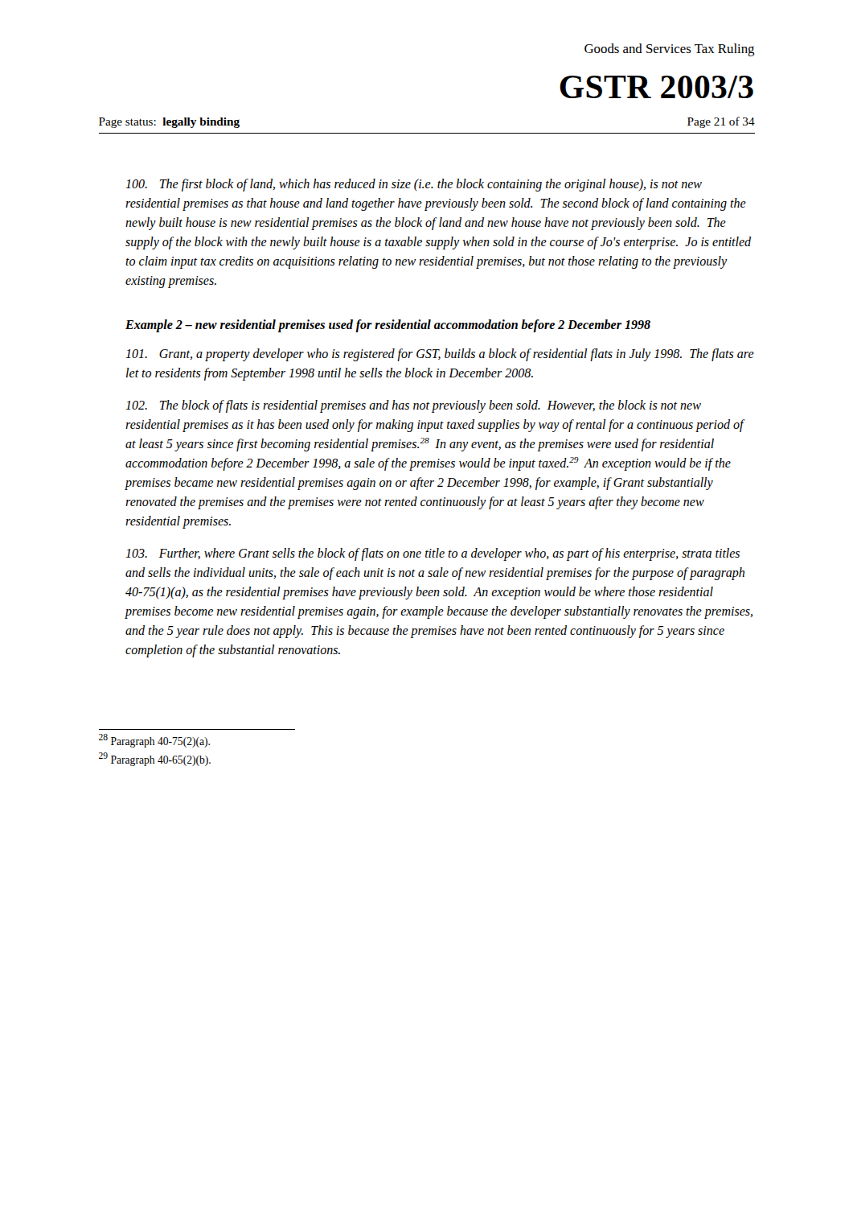Goods and Services Tax Ruling
GSTR 2003/3
Page status: legally binding Page 21 of 34
100. The first block of land, which has reduced in size (i.e. the block containing the original house), is not new residential premises as that house and land together have previously been sold. The second block of land containing the newly built house is new residential premises as the block of land and new house have not previously been sold. The supply of the block with the newly built house is a taxable supply when sold in the course of Jo's enterprise. Jo is entitled to claim input tax credits on acquisitions relating to new residential premises, but not those relating to the previously existing premises.
Example 2 – new residential premises used for residential accommodation before 2 December 1998
101. Grant, a property developer who is registered for GST, builds a block of residential flats in July 1998. The flats are let to residents from September 1998 until he sells the block in December 2008.
102. The block of flats is residential premises and has not previously been sold. However, the block is not new residential premises as it has been used only for making input taxed supplies by way of rental for a continuous period of at least 5 years since first becoming residential premises.28 In any event, as the premises were used for residential accommodation before 2 December 1998, a sale of the premises would be input taxed.29 An exception would be if the premises became new residential premises again on or after 2 December 1998, for example, if Grant substantially renovated the premises and the premises were not rented continuously for at least 5 years after they become new residential premises.
103. Further, where Grant sells the block of flats on one title to a developer who, as part of his enterprise, strata titles and sells the individual units, the sale of each unit is not a sale of new residential premises for the purpose of paragraph 40-75(1)(a), as the residential premises have previously been sold. An exception would be where those residential premises become new residential premises again, for example because the developer substantially renovates the premises, and the 5 year rule does not apply. This is because the premises have not been rented continuously for 5 years since completion of the substantial renovations.
28 Paragraph 40-75(2)(a).
29 Paragraph 40-65(2)(b).